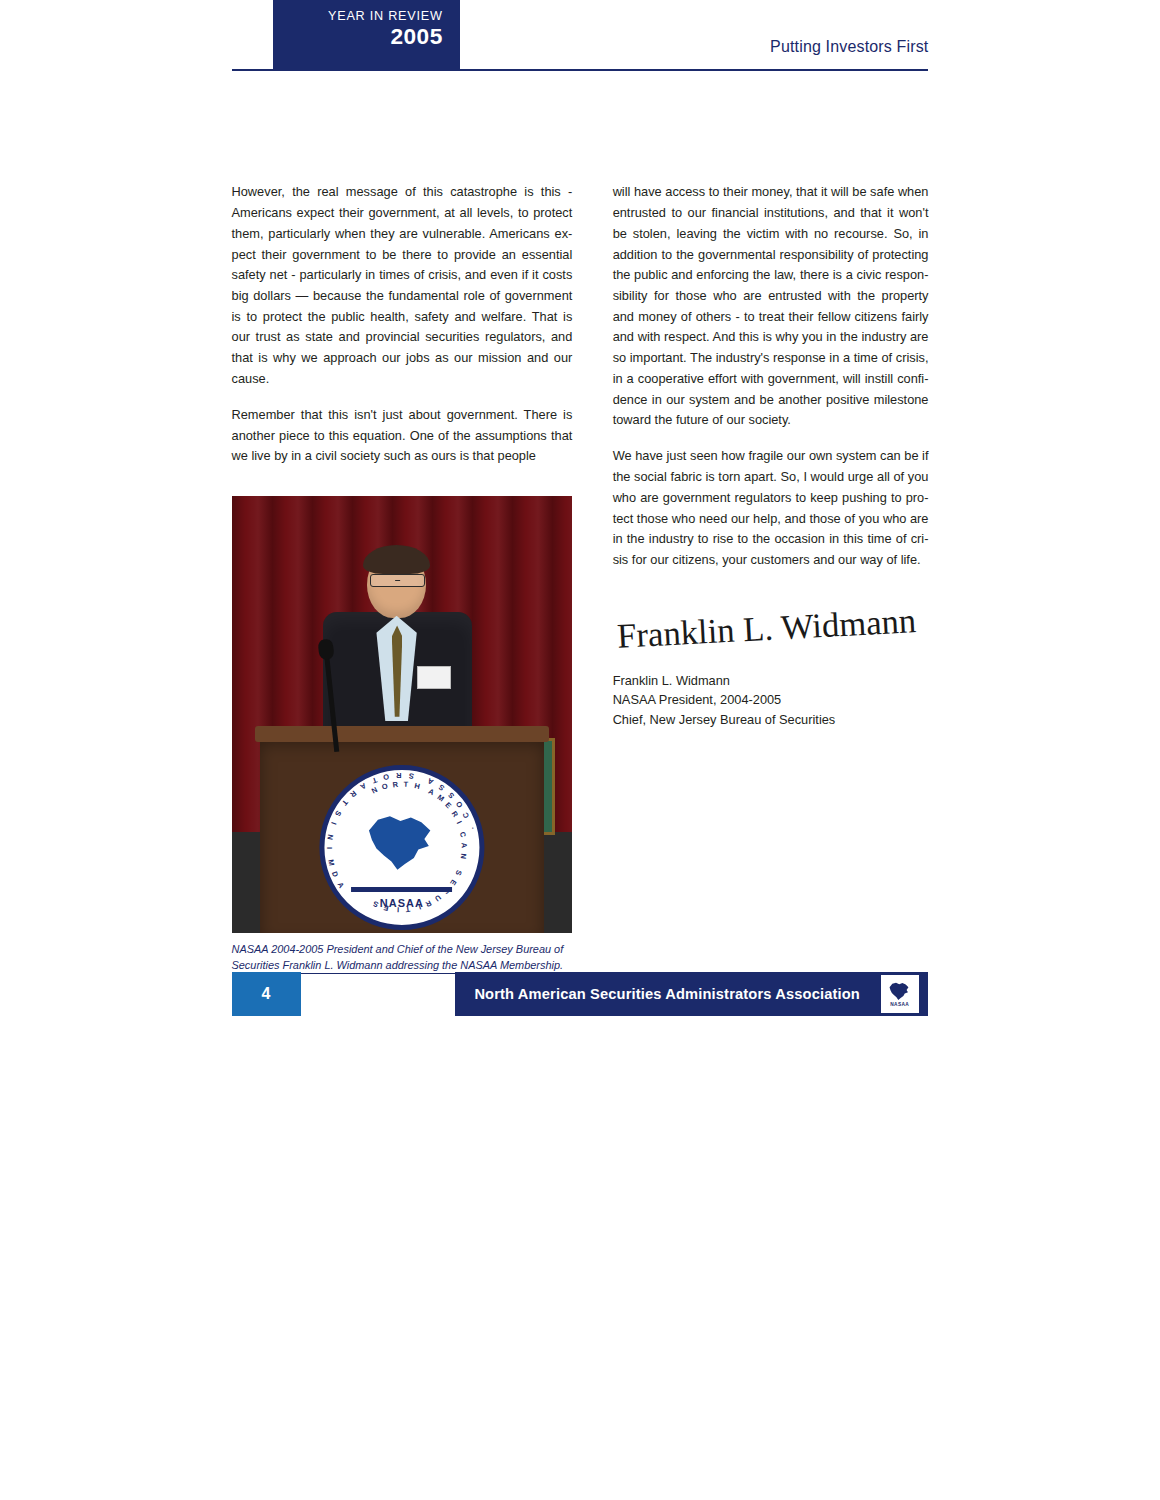Year in Review
2005
Putting Investors First
However, the real message of this catastrophe is this - Americans expect their government, at all levels, to protect them, particularly when they are vulnerable. Americans expect their government to be there to provide an essential safety net - particularly in times of crisis, and even if it costs big dollars — because the fundamental role of government is to protect the public health, safety and welfare. That is our trust as state and provincial securities regulators, and that is why we approach our jobs as our mission and our cause.
Remember that this isn't just about government. There is another piece to this equation. One of the assumptions that we live by in a civil society such as ours is that people
N O R T H A M E R I C A N S E C U R I T I E S A D M I N I S T R A T O R S A S S O C .
NASAA
NASAA 2004-2005 President and Chief of the New Jersey Bureau of Securities Franklin L. Widmann addressing the NASAA Membership.
will have access to their money, that it will be safe when entrusted to our financial institutions, and that it won't be stolen, leaving the victim with no recourse. So, in addition to the governmental responsibility of protecting the public and enforcing the law, there is a civic responsibility for those who are entrusted with the property and money of others - to treat their fellow citizens fairly and with respect. And this is why you in the industry are so important. The industry's response in a time of crisis, in a cooperative effort with government, will instill confidence in our system and be another positive milestone toward the future of our society.
We have just seen how fragile our own system can be if the social fabric is torn apart. So, I would urge all of you who are government regulators to keep pushing to protect those who need our help, and those of you who are in the industry to rise to the occasion in this time of crisis for our citizens, your customers and our way of life.
Franklin L. Widmann
Franklin L. Widmann
NASAA President, 2004-2005
Chief, New Jersey Bureau of Securities
4
North American Securities Administrators Association
NASAA